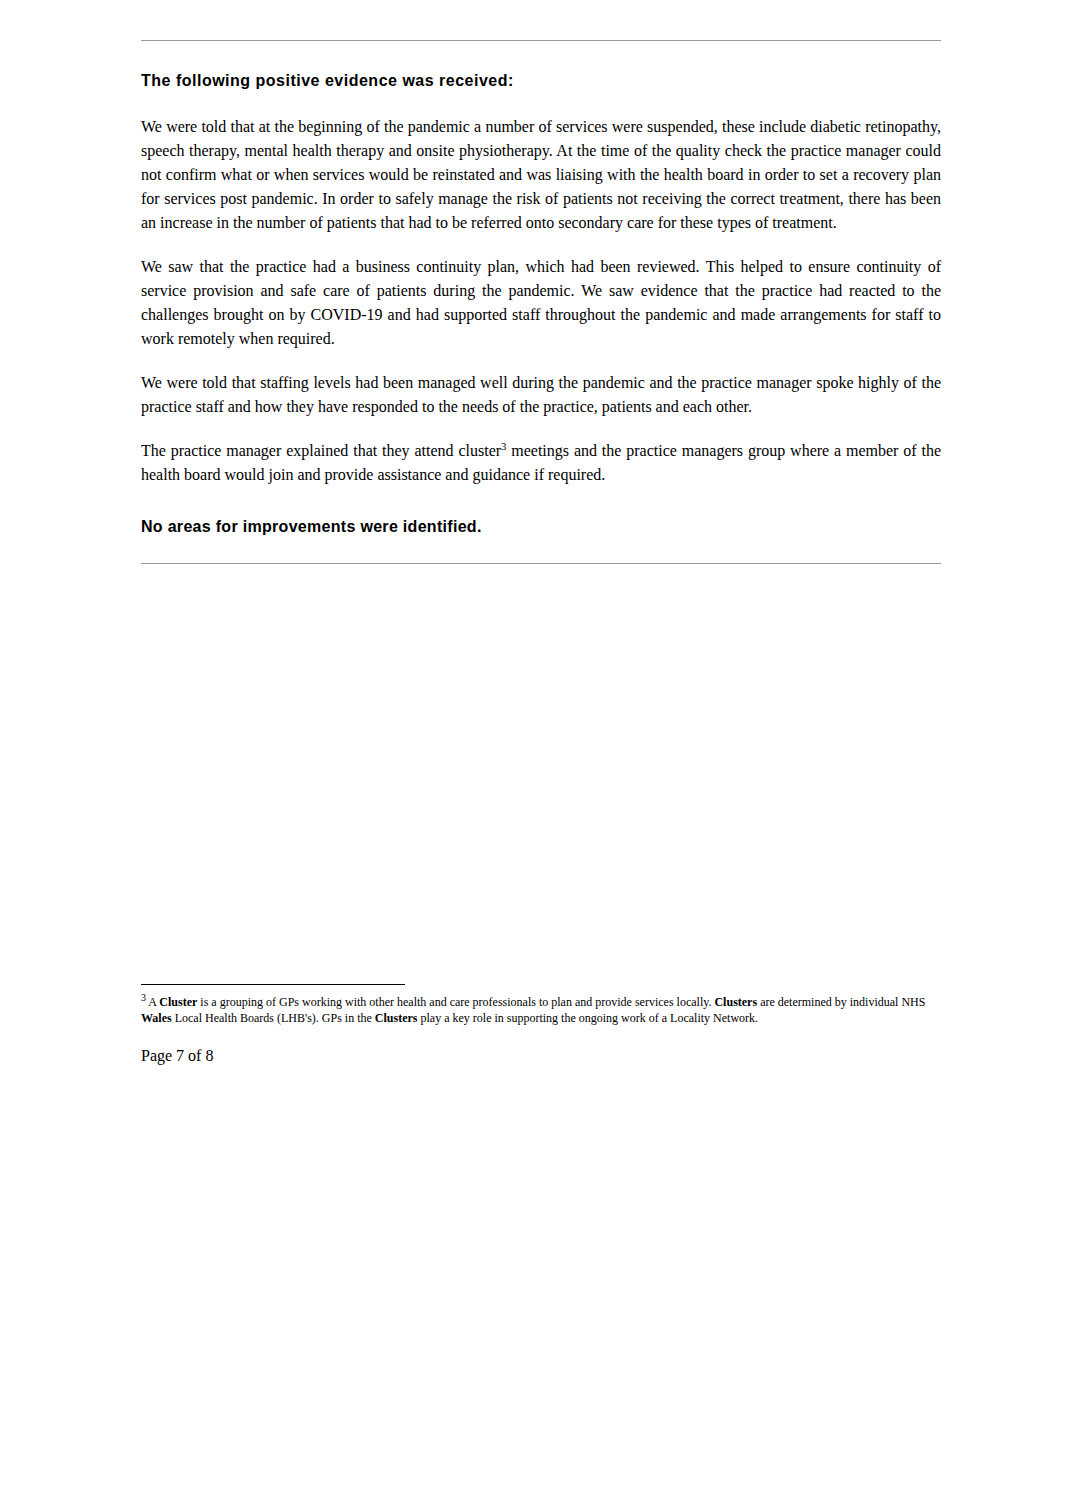The following positive evidence was received:
We were told that at the beginning of the pandemic a number of services were suspended, these include diabetic retinopathy, speech therapy, mental health therapy and onsite physiotherapy. At the time of the quality check the practice manager could not confirm what or when services would be reinstated and was liaising with the health board in order to set a recovery plan for services post pandemic. In order to safely manage the risk of patients not receiving the correct treatment, there has been an increase in the number of patients that had to be referred onto secondary care for these types of treatment.
We saw that the practice had a business continuity plan, which had been reviewed. This helped to ensure continuity of service provision and safe care of patients during the pandemic. We saw evidence that the practice had reacted to the challenges brought on by COVID-19 and had supported staff throughout the pandemic and made arrangements for staff to work remotely when required.
We were told that staffing levels had been managed well during the pandemic and the practice manager spoke highly of the practice staff and how they have responded to the needs of the practice, patients and each other.
The practice manager explained that they attend cluster3 meetings and the practice managers group where a member of the health board would join and provide assistance and guidance if required.
No areas for improvements were identified.
3 A Cluster is a grouping of GPs working with other health and care professionals to plan and provide services locally. Clusters are determined by individual NHS Wales Local Health Boards (LHB's). GPs in the Clusters play a key role in supporting the ongoing work of a Locality Network.
Page 7 of 8